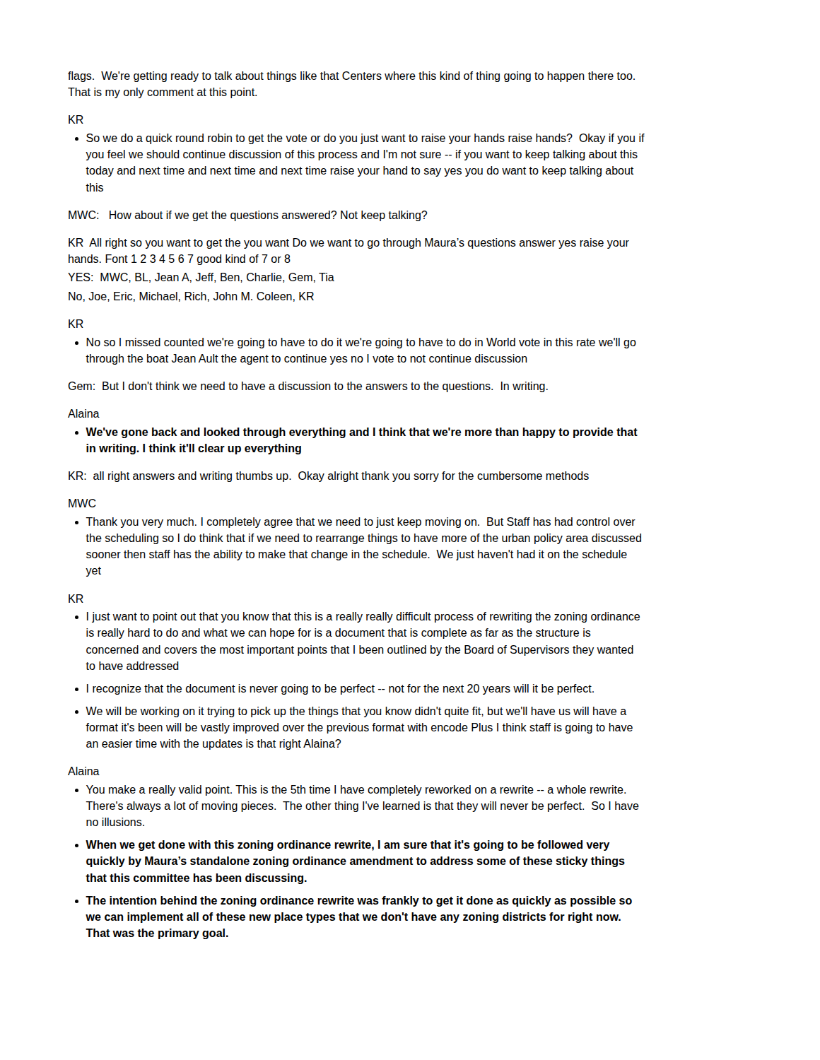flags. We're getting ready to talk about things like that Centers where this kind of thing going to happen there too. That is my only comment at this point.
KR
So we do a quick round robin to get the vote or do you just want to raise your hands raise hands? Okay if you if you feel we should continue discussion of this process and I'm not sure -- if you want to keep talking about this today and next time and next time and next time raise your hand to say yes you do want to keep talking about this
MWC: How about if we get the questions answered? Not keep talking?
KR All right so you want to get the you want Do we want to go through Maura’s questions answer yes raise your hands. Font 1 2 3 4 5 6 7 good kind of 7 or 8
YES: MWC, BL, Jean A, Jeff, Ben, Charlie, Gem, Tia
No, Joe, Eric, Michael, Rich, John M. Coleen, KR
KR
No so I missed counted we're going to have to do it we're going to have to do in World vote in this rate we'll go through the boat Jean Ault the agent to continue yes no I vote to not continue discussion
Gem: But I don't think we need to have a discussion to the answers to the questions. In writing.
Alaina
We've gone back and looked through everything and I think that we're more than happy to provide that in writing. I think it'll clear up everything
KR: all right answers and writing thumbs up. Okay alright thank you sorry for the cumbersome methods
MWC
Thank you very much. I completely agree that we need to just keep moving on. But Staff has had control over the scheduling so I do think that if we need to rearrange things to have more of the urban policy area discussed sooner then staff has the ability to make that change in the schedule. We just haven't had it on the schedule yet
KR
I just want to point out that you know that this is a really really difficult process of rewriting the zoning ordinance is really hard to do and what we can hope for is a document that is complete as far as the structure is concerned and covers the most important points that I been outlined by the Board of Supervisors they wanted to have addressed
I recognize that the document is never going to be perfect -- not for the next 20 years will it be perfect.
We will be working on it trying to pick up the things that you know didn't quite fit, but we'll have us will have a format it's been will be vastly improved over the previous format with encode Plus I think staff is going to have an easier time with the updates is that right Alaina?
Alaina
You make a really valid point. This is the 5th time I have completely reworked on a rewrite -- a whole rewrite. There's always a lot of moving pieces. The other thing I've learned is that they will never be perfect. So I have no illusions.
When we get done with this zoning ordinance rewrite, I am sure that it's going to be followed very quickly by Maura’s standalone zoning ordinance amendment to address some of these sticky things that this committee has been discussing.
The intention behind the zoning ordinance rewrite was frankly to get it done as quickly as possible so we can implement all of these new place types that we don't have any zoning districts for right now. That was the primary goal.